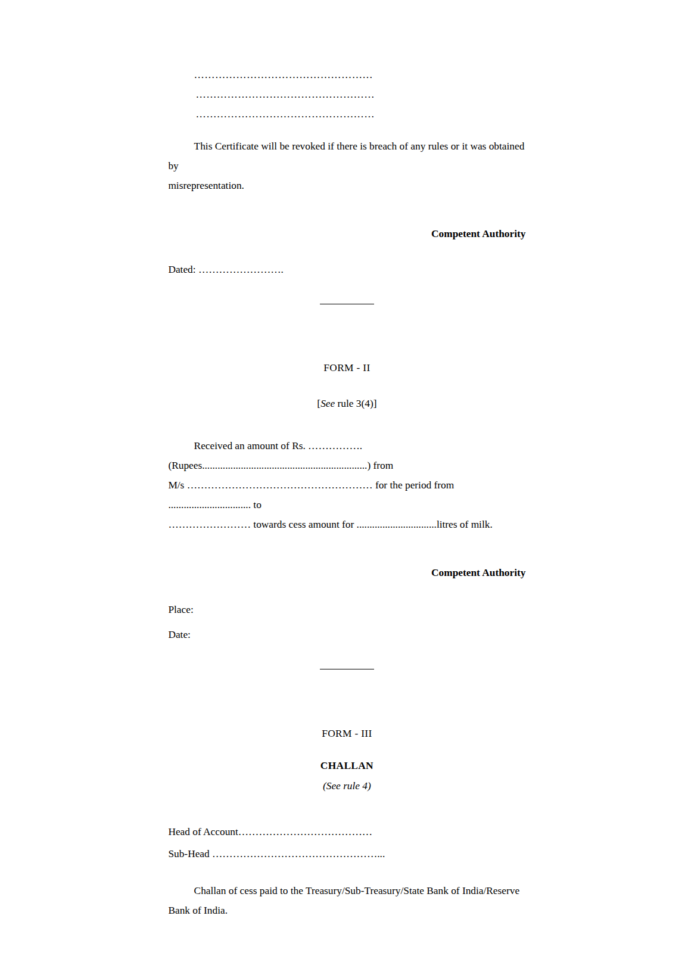……………………………………………
……………………………………………
……………………………………………
This Certificate will be revoked if there is breach of any rules or it was obtained by
misrepresentation.
Competent Authority
Dated: …………………….
FORM - II
[See rule 3(4)]
Received an amount of Rs. ……………. (Rupees................................................................) from
M/s ……………………………………………… for the period from ................................ to
…………………… towards cess amount for ...............................litres of milk.
Competent Authority
Place:
Date:
FORM - III
CHALLAN
(See rule 4)
Head of Account…………………………………
Sub-Head …………………………………………...
Challan of cess paid to the Treasury/Sub-Treasury/State Bank of India/Reserve Bank of India.